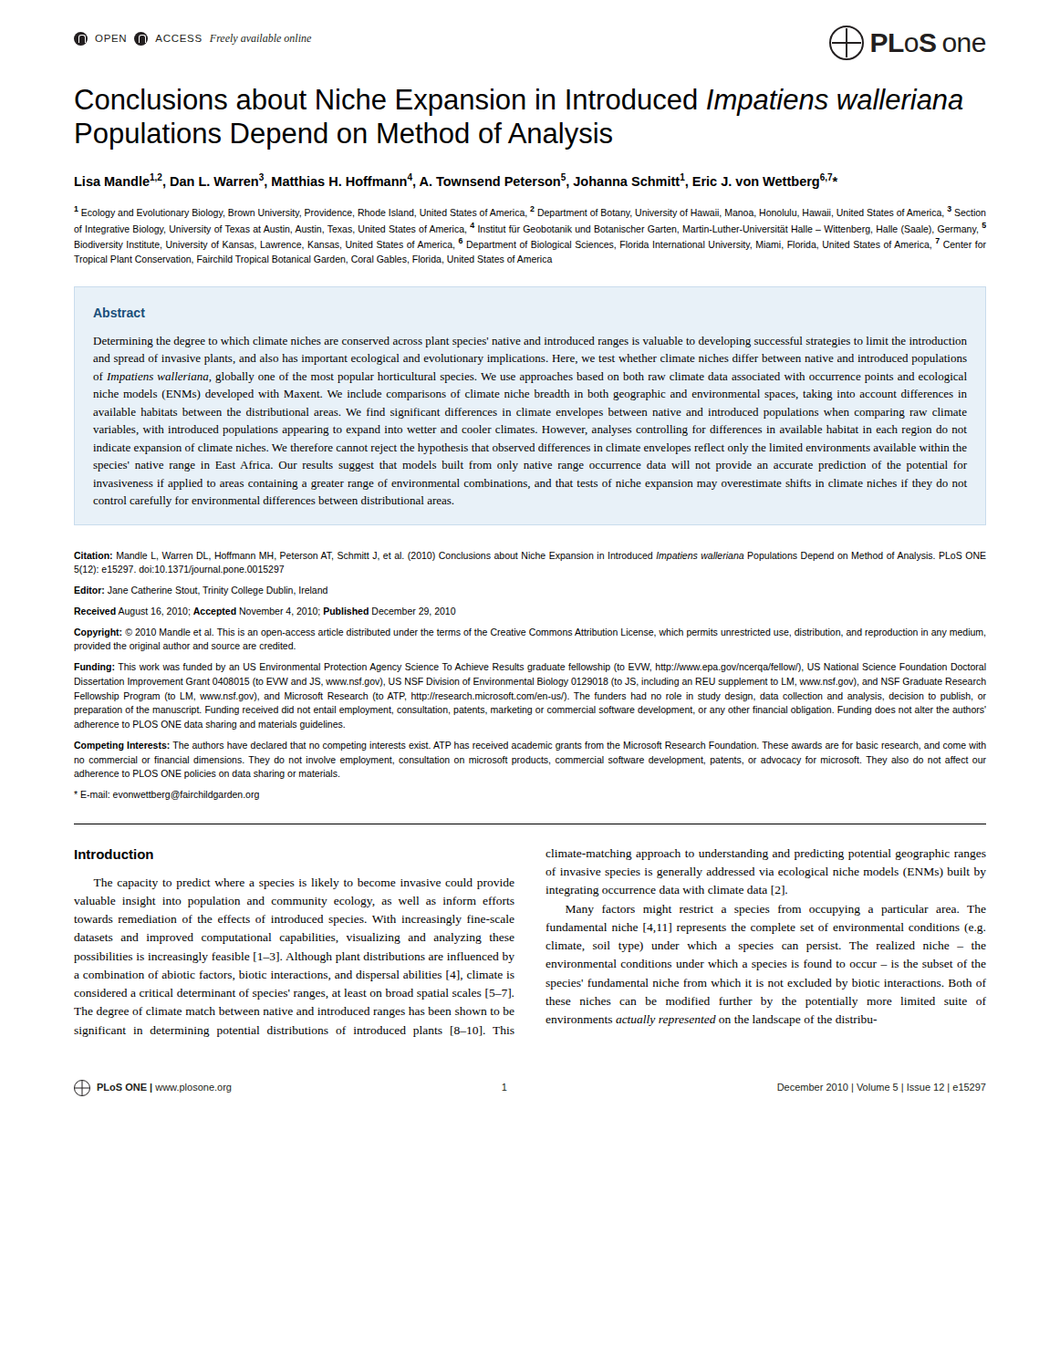OPEN ACCESS Freely available online
PLo S one
Conclusions about Niche Expansion in Introduced Impatiens walleriana Populations Depend on Method of Analysis
Lisa Mandle1,2, Dan L. Warren3, Matthias H. Hoffmann4, A. Townsend Peterson5, Johanna Schmitt1, Eric J. von Wettberg6,7*
1 Ecology and Evolutionary Biology, Brown University, Providence, Rhode Island, United States of America, 2 Department of Botany, University of Hawaii, Manoa, Honolulu, Hawaii, United States of America, 3 Section of Integrative Biology, University of Texas at Austin, Austin, Texas, United States of America, 4 Institut für Geobotanik und Botanischer Garten, Martin-Luther-Universität Halle – Wittenberg, Halle (Saale), Germany, 5 Biodiversity Institute, University of Kansas, Lawrence, Kansas, United States of America, 6 Department of Biological Sciences, Florida International University, Miami, Florida, United States of America, 7 Center for Tropical Plant Conservation, Fairchild Tropical Botanical Garden, Coral Gables, Florida, United States of America
Abstract
Determining the degree to which climate niches are conserved across plant species' native and introduced ranges is valuable to developing successful strategies to limit the introduction and spread of invasive plants, and also has important ecological and evolutionary implications. Here, we test whether climate niches differ between native and introduced populations of Impatiens walleriana, globally one of the most popular horticultural species. We use approaches based on both raw climate data associated with occurrence points and ecological niche models (ENMs) developed with Maxent. We include comparisons of climate niche breadth in both geographic and environmental spaces, taking into account differences in available habitats between the distributional areas. We find significant differences in climate envelopes between native and introduced populations when comparing raw climate variables, with introduced populations appearing to expand into wetter and cooler climates. However, analyses controlling for differences in available habitat in each region do not indicate expansion of climate niches. We therefore cannot reject the hypothesis that observed differences in climate envelopes reflect only the limited environments available within the species' native range in East Africa. Our results suggest that models built from only native range occurrence data will not provide an accurate prediction of the potential for invasiveness if applied to areas containing a greater range of environmental combinations, and that tests of niche expansion may overestimate shifts in climate niches if they do not control carefully for environmental differences between distributional areas.
Citation: Mandle L, Warren DL, Hoffmann MH, Peterson AT, Schmitt J, et al. (2010) Conclusions about Niche Expansion in Introduced Impatiens walleriana Populations Depend on Method of Analysis. PLoS ONE 5(12): e15297. doi:10.1371/journal.pone.0015297
Editor: Jane Catherine Stout, Trinity College Dublin, Ireland
Received August 16, 2010; Accepted November 4, 2010; Published December 29, 2010
Copyright: © 2010 Mandle et al. This is an open-access article distributed under the terms of the Creative Commons Attribution License, which permits unrestricted use, distribution, and reproduction in any medium, provided the original author and source are credited.
Funding: This work was funded by an US Environmental Protection Agency Science To Achieve Results graduate fellowship (to EVW, http://www.epa.gov/ncerqa/fellow/), US National Science Foundation Doctoral Dissertation Improvement Grant 0408015 (to EVW and JS, www.nsf.gov), US NSF Division of Environmental Biology 0129018 (to JS, including an REU supplement to LM, www.nsf.gov), and NSF Graduate Research Fellowship Program (to LM, www.nsf.gov), and Microsoft Research (to ATP, http://research.microsoft.com/en-us/). The funders had no role in study design, data collection and analysis, decision to publish, or preparation of the manuscript. Funding received did not entail employment, consultation, patents, marketing or commercial software development, or any other financial obligation. Funding does not alter the authors' adherence to PLOS ONE data sharing and materials guidelines.
Competing Interests: The authors have declared that no competing interests exist. ATP has received academic grants from the Microsoft Research Foundation. These awards are for basic research, and come with no commercial or financial dimensions. They do not involve employment, consultation on microsoft products, commercial software development, patents, or advocacy for microsoft. They also do not affect our adherence to PLOS ONE policies on data sharing or materials.
* E-mail: evonwettberg@fairchildgarden.org
Introduction
The capacity to predict where a species is likely to become invasive could provide valuable insight into population and community ecology, as well as inform efforts towards remediation of the effects of introduced species. With increasingly fine-scale datasets and improved computational capabilities, visualizing and analyzing these possibilities is increasingly feasible [1–3]. Although plant distributions are influenced by a combination of abiotic factors, biotic interactions, and dispersal abilities [4], climate is considered a critical determinant of species' ranges, at least on broad spatial scales [5–7]. The degree of climate match between native and introduced ranges has been shown to be significant in determining potential distributions of introduced plants [8–10]. This climate-matching approach to understanding and predicting potential geographic ranges of invasive species is generally addressed via ecological niche models (ENMs) built by integrating occurrence data with climate data [2].
Many factors might restrict a species from occupying a particular area. The fundamental niche [4,11] represents the complete set of environmental conditions (e.g. climate, soil type) under which a species can persist. The realized niche – the environmental conditions under which a species is found to occur – is the subset of the species' fundamental niche from which it is not excluded by biotic interactions. Both of these niches can be modified further by the potentially more limited suite of environments actually represented on the landscape of the distribu-
PLoS ONE | www.plosone.org
1
December 2010 | Volume 5 | Issue 12 | e15297